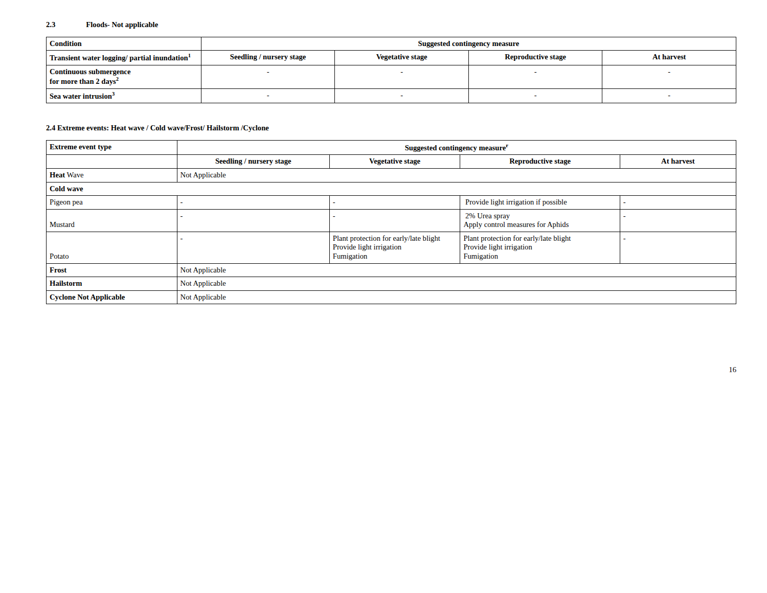2.3 Floods- Not applicable
| Condition | Suggested contingency measure |
| --- | --- |
| Transient water logging/ partial inundation 1 | Seedling / nursery stage | Vegetative stage | Reproductive stage | At harvest |
| Continuous submergence for more than 2 days 2 | - | - | - | - |
| Sea water intrusion 3 | - | - | - | - |
2.4 Extreme events: Heat wave / Cold wave/Frost/ Hailstorm /Cyclone
| Extreme event type | Suggested contingency measure r |
| --- | --- |
| | Seedling / nursery stage | Vegetative stage | Reproductive stage | At harvest |
| Heat Wave | Not Applicable |
| Cold wave |
| Pigeon pea | - | - | Provide light irrigation if possible | - |
| Mustard | - | - | 2% Urea spray Apply control measures for Aphids | - |
| Potato | - | Plant protection for early/late blight Provide light irrigation Fumigation | Plant protection for early/late blight Provide light irrigation Fumigation | - |
| Frost | Not Applicable |
| Hailstorm | Not Applicable |
| Cyclone Not Applicable | Not Applicable |
16